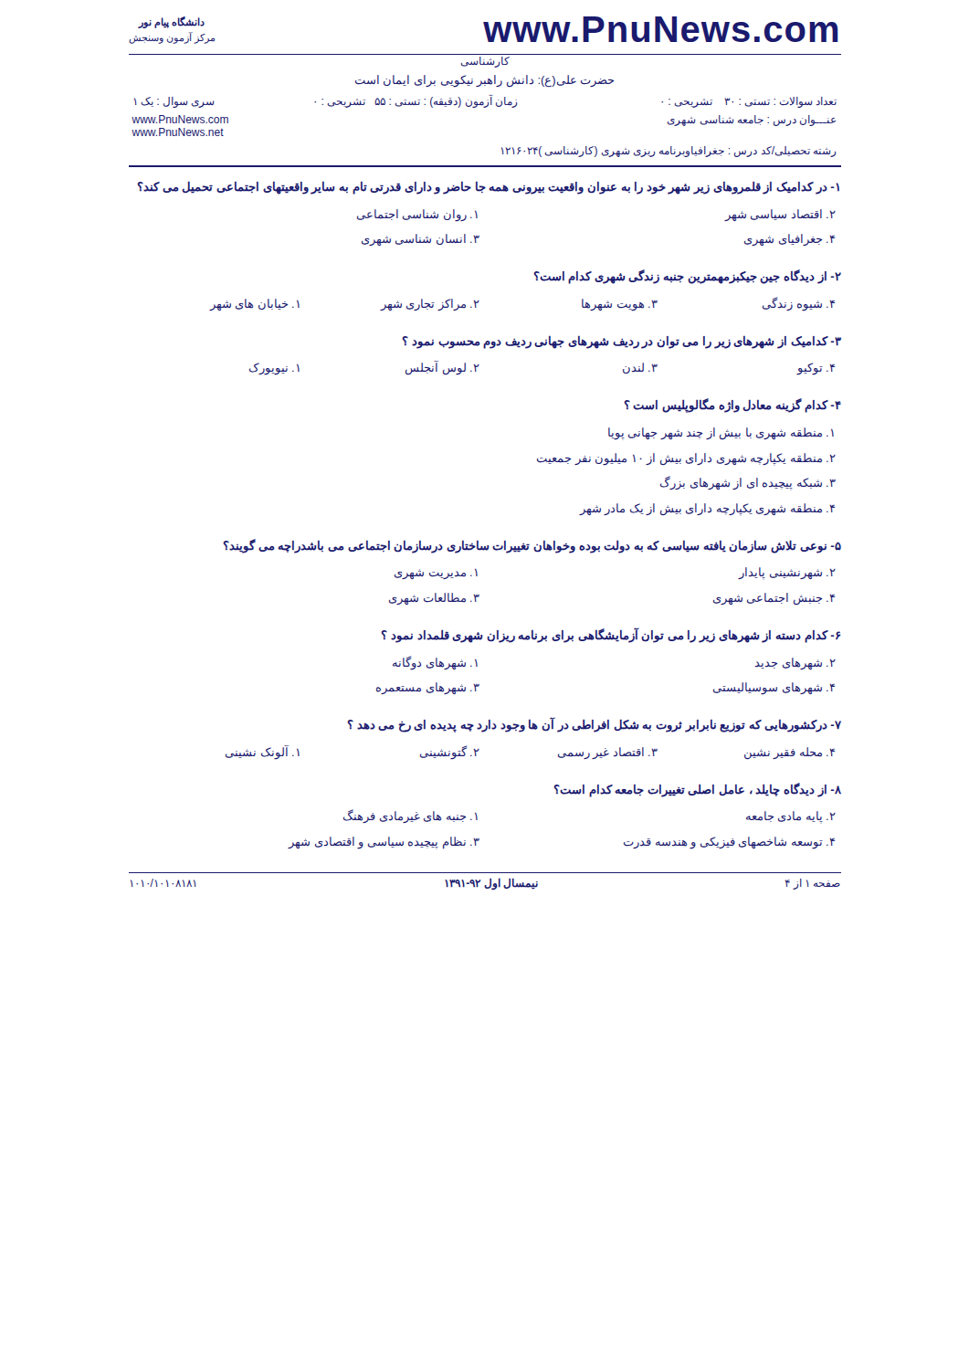www.PnuNews.com
دانشگاه پیام نور
مرکز آزمون وسنجش
کارشناسی
حضرت علی(ع): دانش راهبر نیکویی برای ایمان است
| تعداد سوالات : تستی : ۳۰ تشریحی : ۰ | زمان آزمون (دقیقه) : تستی : ۵۵ تشریحی : ۰ | سری سوال : یک ۱ |
| عنـــوان درس : جامعه شناسی شهری | www.PnuNews.com www.PnuNews.net |
| رشته تحصیلی/کد درس : جغرافیاوبرنامه ریزی شهری (کارشناسی )۱۲۱۶۰۲۴ |
۱- در کدامیک از قلمروهای زیر شهر خود را به عنوان واقعیت بیرونی همه جا حاضر و دارای قدرتی تام به سایر واقعیتهای اجتماعی تحمیل می کند؟
| ۲. اقتصاد سیاسی شهر | ۱. روان شناسی اجتماعی |
| ۴. جغرافیای شهری | ۳. انسان شناسی شهری |
۲- از دیدگاه جین جیکبزمهمترین جنبه زندگی شهری کدام است؟
| ۴. شیوه زندگی | ۳. هویت شهرها | ۲. مراکز تجاری شهر | ۱. خیابان های شهر |
۳- کدامیک از شهرهای زیر را می توان در ردیف شهرهای جهانی ردیف دوم محسوب نمود ؟
| ۴. توکیو | ۳. لندن | ۲. لوس آنجلس | ۱. نیویورک |
۴- کدام گزینه معادل واژه مگالوپلیس است ؟
| ۱. منطقه شهری با بیش از چند شهر جهانی پویا |
| ۲. منطقه یکپارچه شهری دارای بیش از ۱۰ میلیون نفر جمعیت |
| ۳. شبکه پیچیده ای از شهرهای بزرگ |
| ۴. منطقه شهری یکپارچه دارای بیش از یک مادر شهر |
۵- نوعی تلاش سازمان یافته سیاسی که به دولت بوده وخواهان تغییرات ساختاری درسازمان اجتماعی می باشدراچه می گویند؟
| ۲. شهرنشینی پایدار | ۱. مدیریت شهری |
| ۴. جنبش اجتماعی شهری | ۳. مطالعات شهری |
۶- کدام دسته از شهرهای زیر را می توان آزمایشگاهی برای برنامه ریزان شهری قلمداد نمود ؟
| ۲. شهرهای جدید | ۱. شهرهای دوگانه |
| ۴. شهرهای سوسیالیستی | ۳. شهرهای مستعمره |
۷- درکشورهایی که توزیع نابرابر ثروت به شکل افراطی در آن ها وجود دارد چه پدیده ای رخ می دهد ؟
| ۴. محله فقیر نشین | ۳. اقتصاد غیر رسمی | ۲. گتونشینی | ۱. آلونک نشینی |
۸- از دیدگاه چایلد ، عامل اصلی تغییرات جامعه کدام است؟
| ۲. پایه مادی جامعه | ۱. جنبه های غیرمادی فرهنگ |
| ۴. توسعه شاخصهای فیزیکی و هندسه قدرت | ۳. نظام پیچیده سیاسی و اقتصادی شهر |
صفحه ۱ از ۴
نیمسال اول ۹۲-۱۳۹۱
۱۰۱۰/۱۰۱۰۸۱۸۱